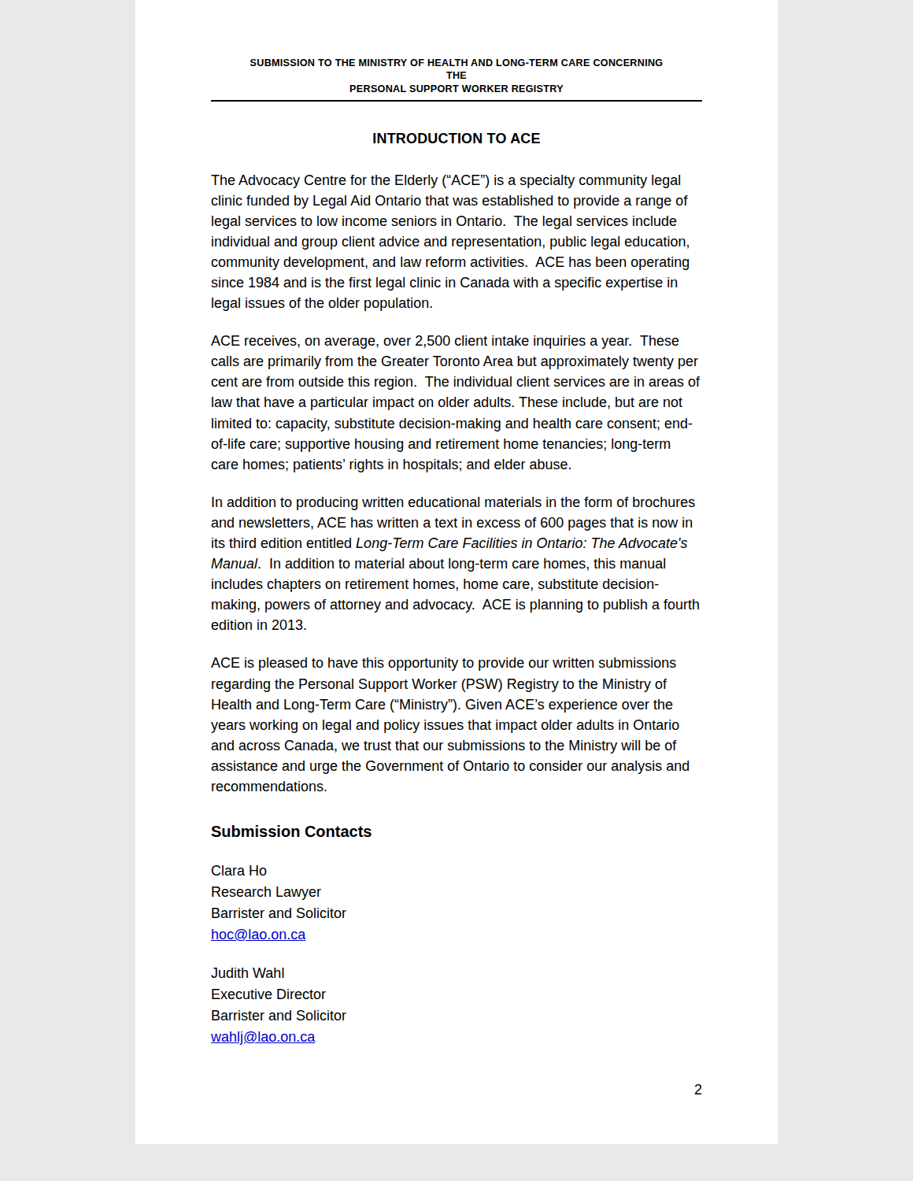SUBMISSION TO THE MINISTRY OF HEALTH AND LONG-TERM CARE CONCERNING THE
PERSONAL SUPPORT WORKER REGISTRY
INTRODUCTION TO ACE
The Advocacy Centre for the Elderly (“ACE”) is a specialty community legal clinic funded by Legal Aid Ontario that was established to provide a range of legal services to low income seniors in Ontario. The legal services include individual and group client advice and representation, public legal education, community development, and law reform activities. ACE has been operating since 1984 and is the first legal clinic in Canada with a specific expertise in legal issues of the older population.
ACE receives, on average, over 2,500 client intake inquiries a year. These calls are primarily from the Greater Toronto Area but approximately twenty per cent are from outside this region. The individual client services are in areas of law that have a particular impact on older adults. These include, but are not limited to: capacity, substitute decision-making and health care consent; end-of-life care; supportive housing and retirement home tenancies; long-term care homes; patients’ rights in hospitals; and elder abuse.
In addition to producing written educational materials in the form of brochures and newsletters, ACE has written a text in excess of 600 pages that is now in its third edition entitled Long-Term Care Facilities in Ontario: The Advocate's Manual. In addition to material about long-term care homes, this manual includes chapters on retirement homes, home care, substitute decision-making, powers of attorney and advocacy. ACE is planning to publish a fourth edition in 2013.
ACE is pleased to have this opportunity to provide our written submissions regarding the Personal Support Worker (PSW) Registry to the Ministry of Health and Long-Term Care (“Ministry”). Given ACE’s experience over the years working on legal and policy issues that impact older adults in Ontario and across Canada, we trust that our submissions to the Ministry will be of assistance and urge the Government of Ontario to consider our analysis and recommendations.
Submission Contacts
Clara Ho
Research Lawyer
Barrister and Solicitor
hoc@lao.on.ca
Judith Wahl
Executive Director
Barrister and Solicitor
wahlj@lao.on.ca
2